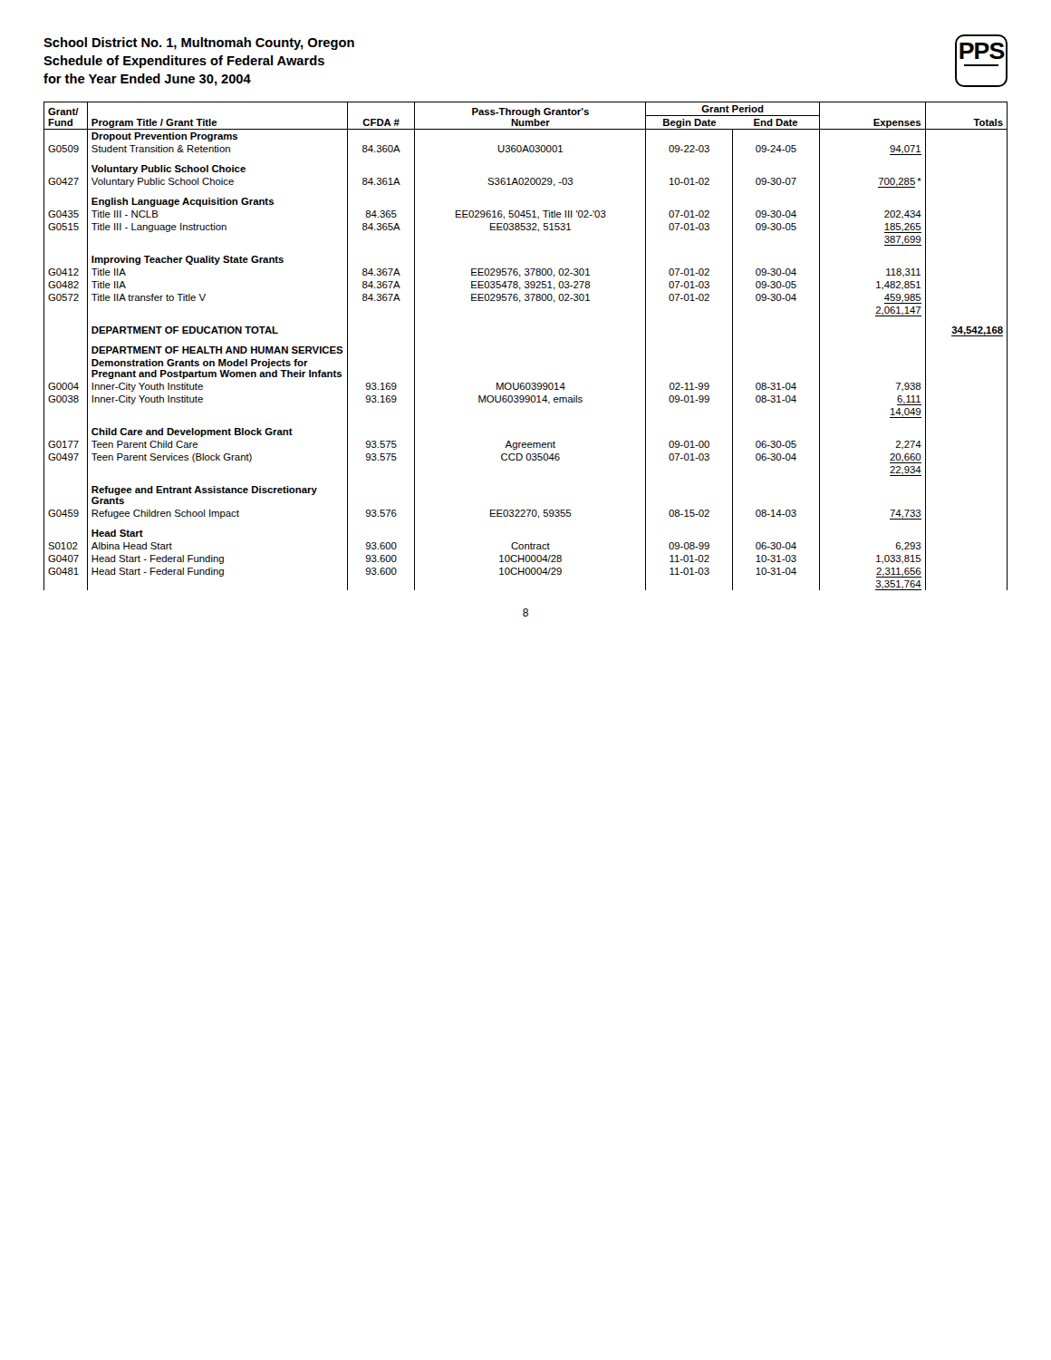PPS
School District No. 1, Multnomah County, Oregon Schedule of Expenditures of Federal Awards for the Year Ended June 30, 2004
| Grant/ Fund | Program Title / Grant Title | CFDA # | Pass-Through Grantor's Number | Grant Period | Expenses | Totals |
| --- | --- | --- | --- | --- | --- | --- |
| Begin Date | End Date |
| | Dropout Prevention Programs | | | | | | |
| G0509 | Student Transition & Retention | 84.360A | U360A030001 | 09-22-03 | 09-24-05 | 94,071 | |
| | Voluntary Public School Choice | | | | | | |
| G0427 | Voluntary Public School Choice | 84.361A | S361A020029, -03 | 10-01-02 | 09-30-07 | 700,285 * | |
| | English Language Acquisition Grants | | | | | | |
| G0435 | Title III - NCLB | 84.365 | EE029616, 50451, Title III '02-'03 | 07-01-02 | 09-30-04 | 202,434 | |
| G0515 | Title III - Language Instruction | 84.365A | EE038532, 51531 | 07-01-03 | 09-30-05 | 185,265 | |
| | | | | | | 387,699 | |
| | Improving Teacher Quality State Grants | | | | | | |
| G0412 | Title IIA | 84.367A | EE029576, 37800, 02-301 | 07-01-02 | 09-30-04 | 118,311 | |
| G0482 | Title IIA | 84.367A | EE035478, 39251, 03-278 | 07-01-03 | 09-30-05 | 1,482,851 | |
| G0572 | Title IIA transfer to Title V | 84.367A | EE029576, 37800, 02-301 | 07-01-02 | 09-30-04 | 459,985 | |
| | | | | | | 2,061,147 | |
| | DEPARTMENT OF EDUCATION TOTAL | | | | | | 34,542,168 |
| | DEPARTMENT OF HEALTH AND HUMAN SERVICES | | | | | | |
| | Demonstration Grants on Model Projects for Pregnant and Postpartum Women and Their Infants | | | | | | |
| G0004 | Inner-City Youth Institute | 93.169 | MOU60399014 | 02-11-99 | 08-31-04 | 7,938 | |
| G0038 | Inner-City Youth Institute | 93.169 | MOU60399014, emails | 09-01-99 | 08-31-04 | 6,111 | |
| | | | | | | 14,049 | |
| | Child Care and Development Block Grant | | | | | | |
| G0177 | Teen Parent Child Care | 93.575 | Agreement | 09-01-00 | 06-30-05 | 2,274 | |
| G0497 | Teen Parent Services (Block Grant) | 93.575 | CCD 035046 | 07-01-03 | 06-30-04 | 20,660 | |
| | | | | | | 22,934 | |
| | Refugee and Entrant Assistance Discretionary Grants | | | | | | |
| G0459 | Refugee Children School Impact | 93.576 | EE032270, 59355 | 08-15-02 | 08-14-03 | 74,733 | |
| | Head Start | | | | | | |
| S0102 | Albina Head Start | 93.600 | Contract | 09-08-99 | 06-30-04 | 6,293 | |
| G0407 | Head Start - Federal Funding | 93.600 | 10CH0004/28 | 11-01-02 | 10-31-03 | 1,033,815 | |
| G0481 | Head Start - Federal Funding | 93.600 | 10CH0004/29 | 11-01-03 | 10-31-04 | 2,311,656 | |
| | | | | | | 3,351,764 | |
8